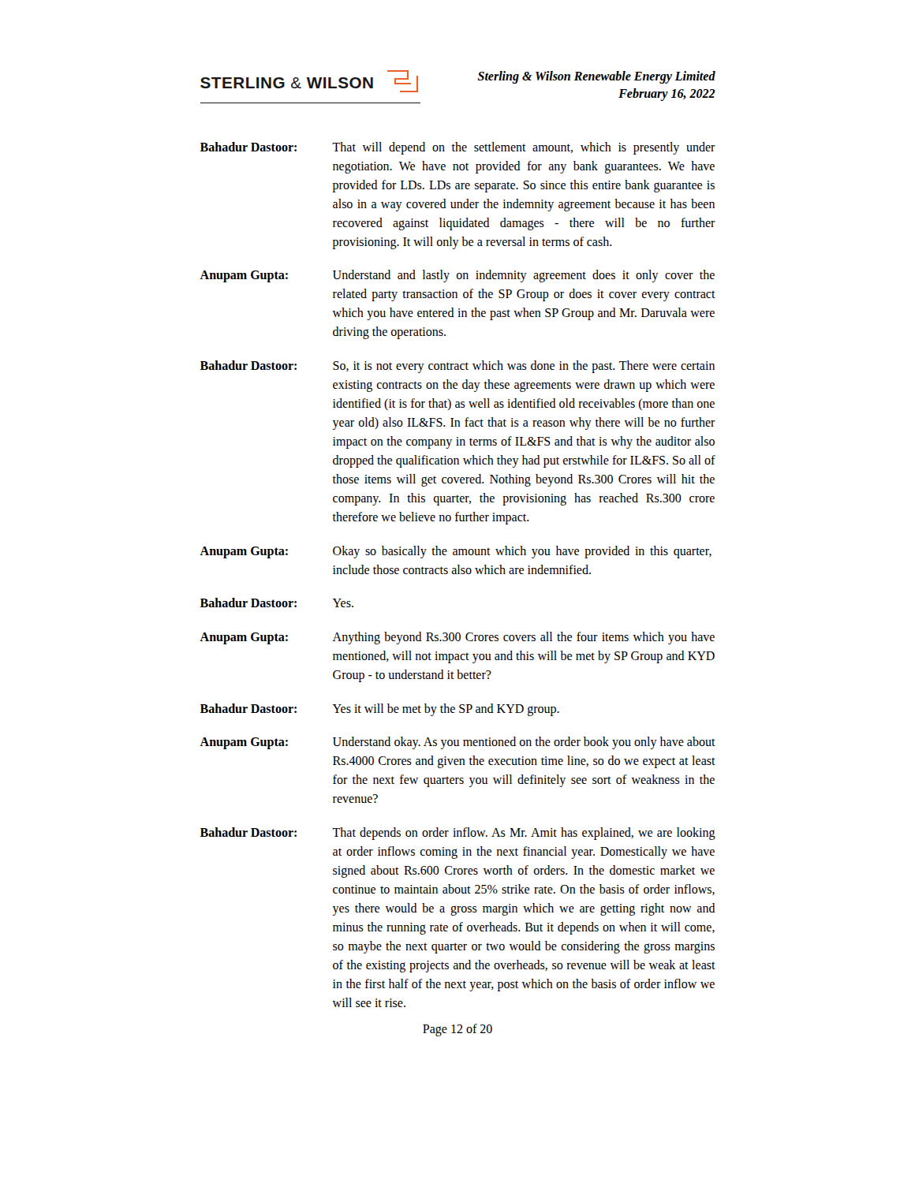STERLING & WILSON
Sterling & Wilson Renewable Energy Limited
February 16, 2022
| Bahadur Dastoor: | That will depend on the settlement amount, which is presently under negotiation. We have not provided for any bank guarantees. We have provided for LDs. LDs are separate. So since this entire bank guarantee is also in a way covered under the indemnity agreement because it has been recovered against liquidated damages - there will be no further provisioning. It will only be a reversal in terms of cash. |
| Anupam Gupta: | Understand and lastly on indemnity agreement does it only cover the related party transaction of the SP Group or does it cover every contract which you have entered in the past when SP Group and Mr. Daruvala were driving the operations. |
| Bahadur Dastoor: | So, it is not every contract which was done in the past. There were certain existing contracts on the day these agreements were drawn up which were identified (it is for that) as well as identified old receivables (more than one year old) also IL&FS. In fact that is a reason why there will be no further impact on the company in terms of IL&FS and that is why the auditor also dropped the qualification which they had put erstwhile for IL&FS. So all of those items will get covered. Nothing beyond Rs.300 Crores will hit the company. In this quarter, the provisioning has reached Rs.300 crore therefore we believe no further impact. |
| Anupam Gupta: | Okay so basically the amount which you have provided in this quarter, include those contracts also which are indemnified. |
| Bahadur Dastoor: | Yes. |
| Anupam Gupta: | Anything beyond Rs.300 Crores covers all the four items which you have mentioned, will not impact you and this will be met by SP Group and KYD Group - to understand it better? |
| Bahadur Dastoor: | Yes it will be met by the SP and KYD group. |
| Anupam Gupta: | Understand okay. As you mentioned on the order book you only have about Rs.4000 Crores and given the execution time line, so do we expect at least for the next few quarters you will definitely see sort of weakness in the revenue? |
| Bahadur Dastoor: | That depends on order inflow. As Mr. Amit has explained, we are looking at order inflows coming in the next financial year. Domestically we have signed about Rs.600 Crores worth of orders. In the domestic market we continue to maintain about 25% strike rate. On the basis of order inflows, yes there would be a gross margin which we are getting right now and minus the running rate of overheads. But it depends on when it will come, so maybe the next quarter or two would be considering the gross margins of the existing projects and the overheads, so revenue will be weak at least in the first half of the next year, post which on the basis of order inflow we will see it rise. |
Page 12 of 20